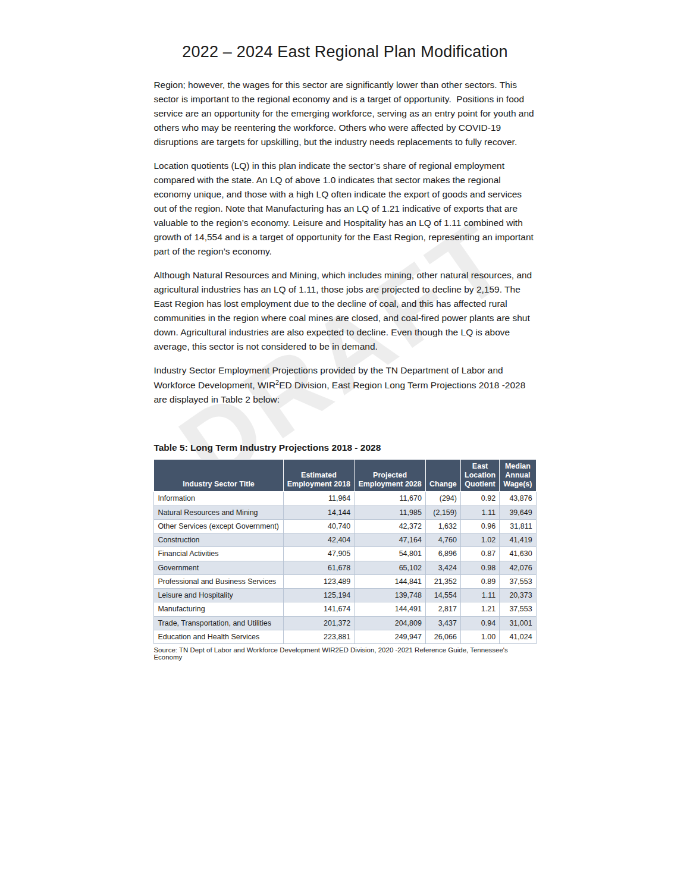DRAFT
2022 – 2024 East Regional Plan Modification
Region; however, the wages for this sector are significantly lower than other sectors. This sector is important to the regional economy and is a target of opportunity. Positions in food service are an opportunity for the emerging workforce, serving as an entry point for youth and others who may be reentering the workforce. Others who were affected by COVID-19 disruptions are targets for upskilling, but the industry needs replacements to fully recover.
Location quotients (LQ) in this plan indicate the sector’s share of regional employment compared with the state. An LQ of above 1.0 indicates that sector makes the regional economy unique, and those with a high LQ often indicate the export of goods and services out of the region. Note that Manufacturing has an LQ of 1.21 indicative of exports that are valuable to the region’s economy. Leisure and Hospitality has an LQ of 1.11 combined with growth of 14,554 and is a target of opportunity for the East Region, representing an important part of the region’s economy.
Although Natural Resources and Mining, which includes mining, other natural resources, and agricultural industries has an LQ of 1.11, those jobs are projected to decline by 2,159. The East Region has lost employment due to the decline of coal, and this has affected rural communities in the region where coal mines are closed, and coal-fired power plants are shut down. Agricultural industries are also expected to decline. Even though the LQ is above average, this sector is not considered to be in demand.
Industry Sector Employment Projections provided by the TN Department of Labor and Workforce Development, WIR2ED Division, East Region Long Term Projections 2018 -2028 are displayed in Table 2 below:
Table 5: Long Term Industry Projections 2018 - 2028
| Industry Sector Title | Estimated Employment 2018 | Projected Employment 2028 | Change | East Location Quotient | Median Annual Wage(s) |
| --- | --- | --- | --- | --- | --- |
| Information | 11,964 | 11,670 | (294) | 0.92 | 43,876 |
| Natural Resources and Mining | 14,144 | 11,985 | (2,159) | 1.11 | 39,649 |
| Other Services (except Government) | 40,740 | 42,372 | 1,632 | 0.96 | 31,811 |
| Construction | 42,404 | 47,164 | 4,760 | 1.02 | 41,419 |
| Financial Activities | 47,905 | 54,801 | 6,896 | 0.87 | 41,630 |
| Government | 61,678 | 65,102 | 3,424 | 0.98 | 42,076 |
| Professional and Business Services | 123,489 | 144,841 | 21,352 | 0.89 | 37,553 |
| Leisure and Hospitality | 125,194 | 139,748 | 14,554 | 1.11 | 20,373 |
| Manufacturing | 141,674 | 144,491 | 2,817 | 1.21 | 37,553 |
| Trade, Transportation, and Utilities | 201,372 | 204,809 | 3,437 | 0.94 | 31,001 |
| Education and Health Services | 223,881 | 249,947 | 26,066 | 1.00 | 41,024 |
Source: TN Dept of Labor and Workforce Development WIR2ED Division, 2020 -2021 Reference Guide, Tennessee's Economy